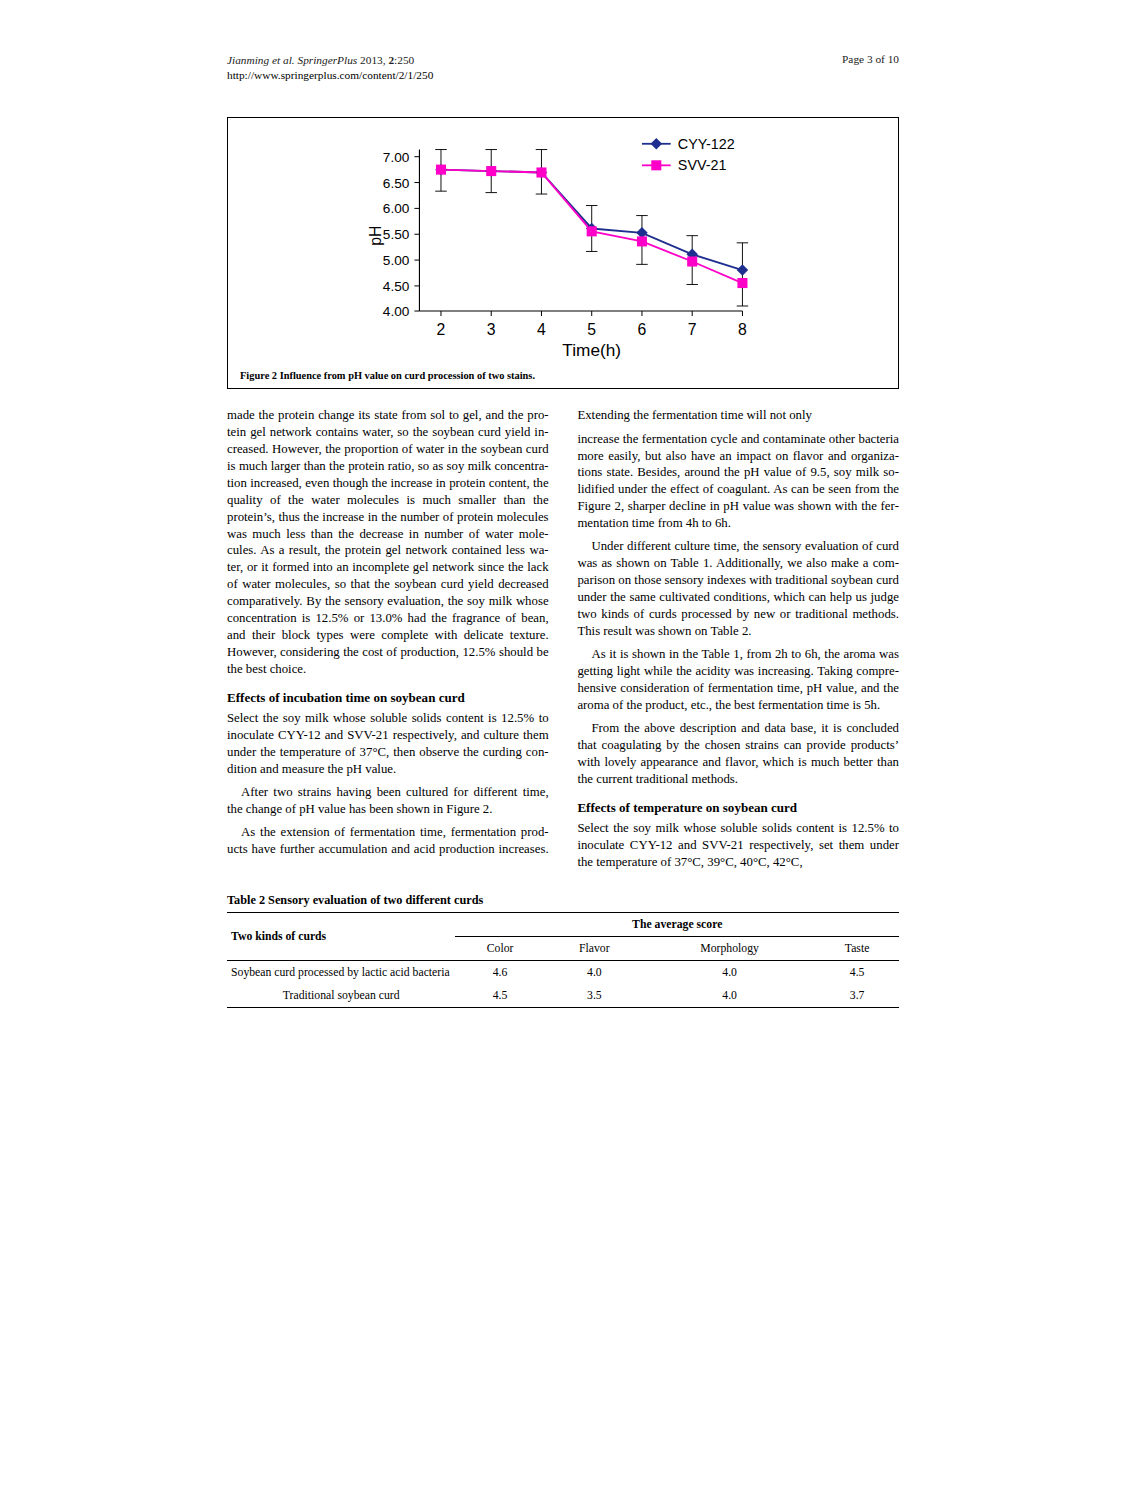Jianming et al. SpringerPlus 2013, 2:250
http://www.springerplus.com/content/2/1/250
Page 3 of 10
CYY-122 SVV-21 7.00 6.50 6.00 5.50 5.00 4.50 4.00 pH 2 3 4 5 6 7 8 Time(h)
Figure 2 Influence from pH value on curd procession of two stains.
made the protein change its state from sol to gel, and the protein gel network contains water, so the soybean curd yield increased. However, the proportion of water in the soybean curd is much larger than the protein ratio, so as soy milk concentration increased, even though the increase in protein content, the quality of the water molecules is much smaller than the protein’s, thus the increase in the number of protein molecules was much less than the decrease in number of water molecules. As a result, the protein gel network contained less water, or it formed into an incomplete gel network since the lack of water molecules, so that the soybean curd yield decreased comparatively. By the sensory evaluation, the soy milk whose concentration is 12.5% or 13.0% had the fragrance of bean, and their block types were complete with delicate texture. However, considering the cost of production, 12.5% should be the best choice.
Effects of incubation time on soybean curd
Select the soy milk whose soluble solids content is 12.5% to inoculate CYY-12 and SVV-21 respectively, and culture them under the temperature of 37°C, then observe the curding condition and measure the pH value.
After two strains having been cultured for different time, the change of pH value has been shown in Figure 2.
As the extension of fermentation time, fermentation products have further accumulation and acid production increases. Extending the fermentation time will not only
increase the fermentation cycle and contaminate other bacteria more easily, but also have an impact on flavor and organizations state. Besides, around the pH value of 9.5, soy milk solidified under the effect of coagulant. As can be seen from the Figure 2, sharper decline in pH value was shown with the fermentation time from 4h to 6h.
Under different culture time, the sensory evaluation of curd was as shown on Table 1. Additionally, we also make a comparison on those sensory indexes with traditional soybean curd under the same cultivated conditions, which can help us judge two kinds of curds processed by new or traditional methods. This result was shown on Table 2.
As it is shown in the Table 1, from 2h to 6h, the aroma was getting light while the acidity was increasing. Taking comprehensive consideration of fermentation time, pH value, and the aroma of the product, etc., the best fermentation time is 5h.
From the above description and data base, it is concluded that coagulating by the chosen strains can provide products’ with lovely appearance and flavor, which is much better than the current traditional methods.
Effects of temperature on soybean curd
Select the soy milk whose soluble solids content is 12.5% to inoculate CYY-12 and SVV-21 respectively, set them under the temperature of 37°C, 39°C, 40°C, 42°C,
Table 2 Sensory evaluation of two different curds
| Two kinds of curds | The average score |
| --- | --- |
| Color | Flavor | Morphology | Taste |
| Soybean curd processed by lactic acid bacteria | 4.6 | 4.0 | 4.0 | 4.5 |
| Traditional soybean curd | 4.5 | 3.5 | 4.0 | 3.7 |